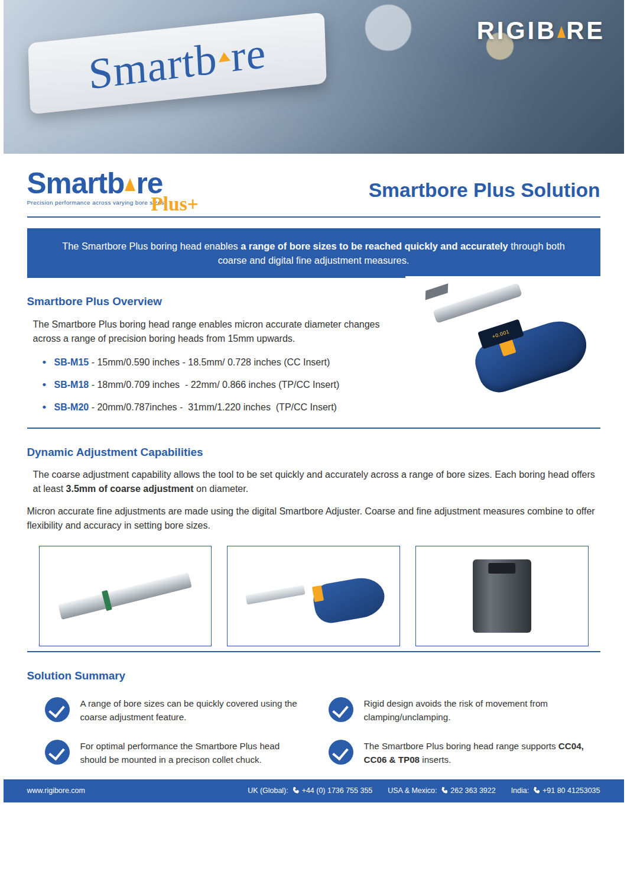Smartb re
RIGIB RE
Smartb re
Precision performance across varying bore sizes
Plus+
Smartbore Plus Solution
The Smartbore Plus boring head enables a range of bore sizes to be reached quickly and accurately through both coarse and digital fine adjustment measures.
Smartbore Plus Overview
The Smartbore Plus boring head range enables micron accurate diameter changes across a range of precision boring heads from 15mm upwards.
SB-M15 - 15mm/0.590 inches - 18.5mm/ 0.728 inches (CC Insert)
SB-M18 - 18mm/0.709 inches - 22mm/ 0.866 inches (TP/CC Insert)
SB-M20 - 20mm/0.787inches - 31mm/1.220 inches (TP/CC Insert)
+0.001
Dynamic Adjustment Capabilities
The coarse adjustment capability allows the tool to be set quickly and accurately across a range of bore sizes. Each boring head offers at least 3.5mm of coarse adjustment on diameter.
Micron accurate fine adjustments are made using the digital Smartbore Adjuster. Coarse and fine adjustment measures combine to offer flexibility and accuracy in setting bore sizes.
Solution Summary
A range of bore sizes can be quickly covered using the coarse adjustment feature.
Rigid design avoids the risk of movement from clamping/unclamping.
For optimal performance the Smartbore Plus head should be mounted in a precison collet chuck.
The Smartbore Plus boring head range supports CC04, CC06 & TP08 inserts.
www.rigibore.com
UK (Global): +44 (0) 1736 755 355 USA & Mexico: 262 363 3922 India: +91 80 41253035